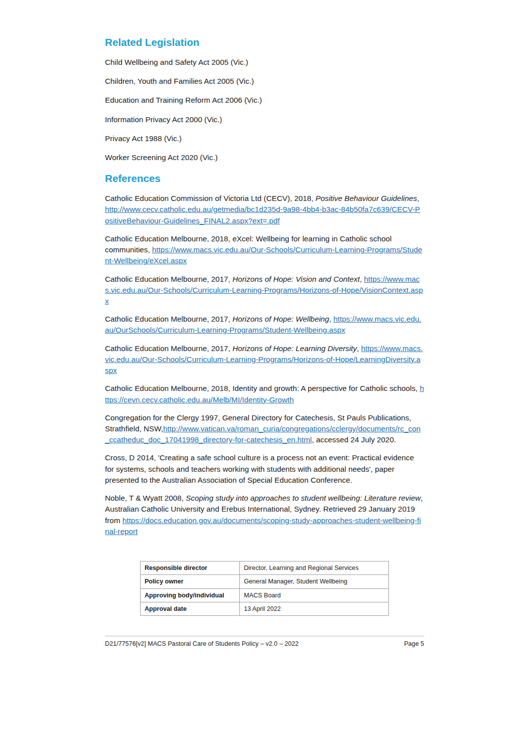Related Legislation
Child Wellbeing and Safety Act 2005 (Vic.)
Children, Youth and Families Act 2005 (Vic.)
Education and Training Reform Act 2006 (Vic.)
Information Privacy Act 2000 (Vic.)
Privacy Act 1988 (Vic.)
Worker Screening Act 2020 (Vic.)
References
Catholic Education Commission of Victoria Ltd (CECV), 2018, Positive Behaviour Guidelines, http://www.cecv.catholic.edu.au/getmedia/bc1d235d-9a98-4bb4-b3ac-84b50fa7c639/CECV-PositiveBehaviour-Guidelines_FINAL2.aspx?ext=.pdf
Catholic Education Melbourne, 2018, eXcel: Wellbeing for learning in Catholic school communities, https://www.macs.vic.edu.au/Our-Schools/Curriculum-Learning-Programs/Student-Wellbeing/eXcel.aspx
Catholic Education Melbourne, 2017, Horizons of Hope: Vision and Context, https://www.macs.vic.edu.au/Our-Schools/Curriculum-Learning-Programs/Horizons-of-Hope/VisionContext.aspx
Catholic Education Melbourne, 2017, Horizons of Hope: Wellbeing, https://www.macs.vic.edu.au/OurSchools/Curriculum-Learning-Programs/Student-Wellbeing.aspx
Catholic Education Melbourne, 2017, Horizons of Hope: Learning Diversity, https://www.macs.vic.edu.au/Our-Schools/Curriculum-Learning-Programs/Horizons-of-Hope/LearningDiversity.aspx
Catholic Education Melbourne, 2018, Identity and growth: A perspective for Catholic schools, https://cevn.cecv.catholic.edu.au/Melb/MI/Identity-Growth
Congregation for the Clergy 1997, General Directory for Catechesis, St Pauls Publications, Strathfield, NSW,http://www.vatican.va/roman_curia/congregations/cclergy/documents/rc_con_ccatheduc_doc_17041998_directory-for-catechesis_en.html, accessed 24 July 2020.
Cross, D 2014, 'Creating a safe school culture is a process not an event: Practical evidence for systems, schools and teachers working with students with additional needs', paper presented to the Australian Association of Special Education Conference.
Noble, T & Wyatt 2008, Scoping study into approaches to student wellbeing: Literature review, Australian Catholic University and Erebus International, Sydney. Retrieved 29 January 2019 from https://docs.education.gov.au/documents/scoping-study-approaches-student-wellbeing-final-report
| Responsible director | Director, Learning and Regional Services |
| Policy owner | General Manager, Student Wellbeing |
| Approving body/individual | MACS Board |
| Approval date | 13 April 2022 |
D21/77576[v2] MACS Pastoral Care of Students Policy – v2.0 – 2022
Page 5